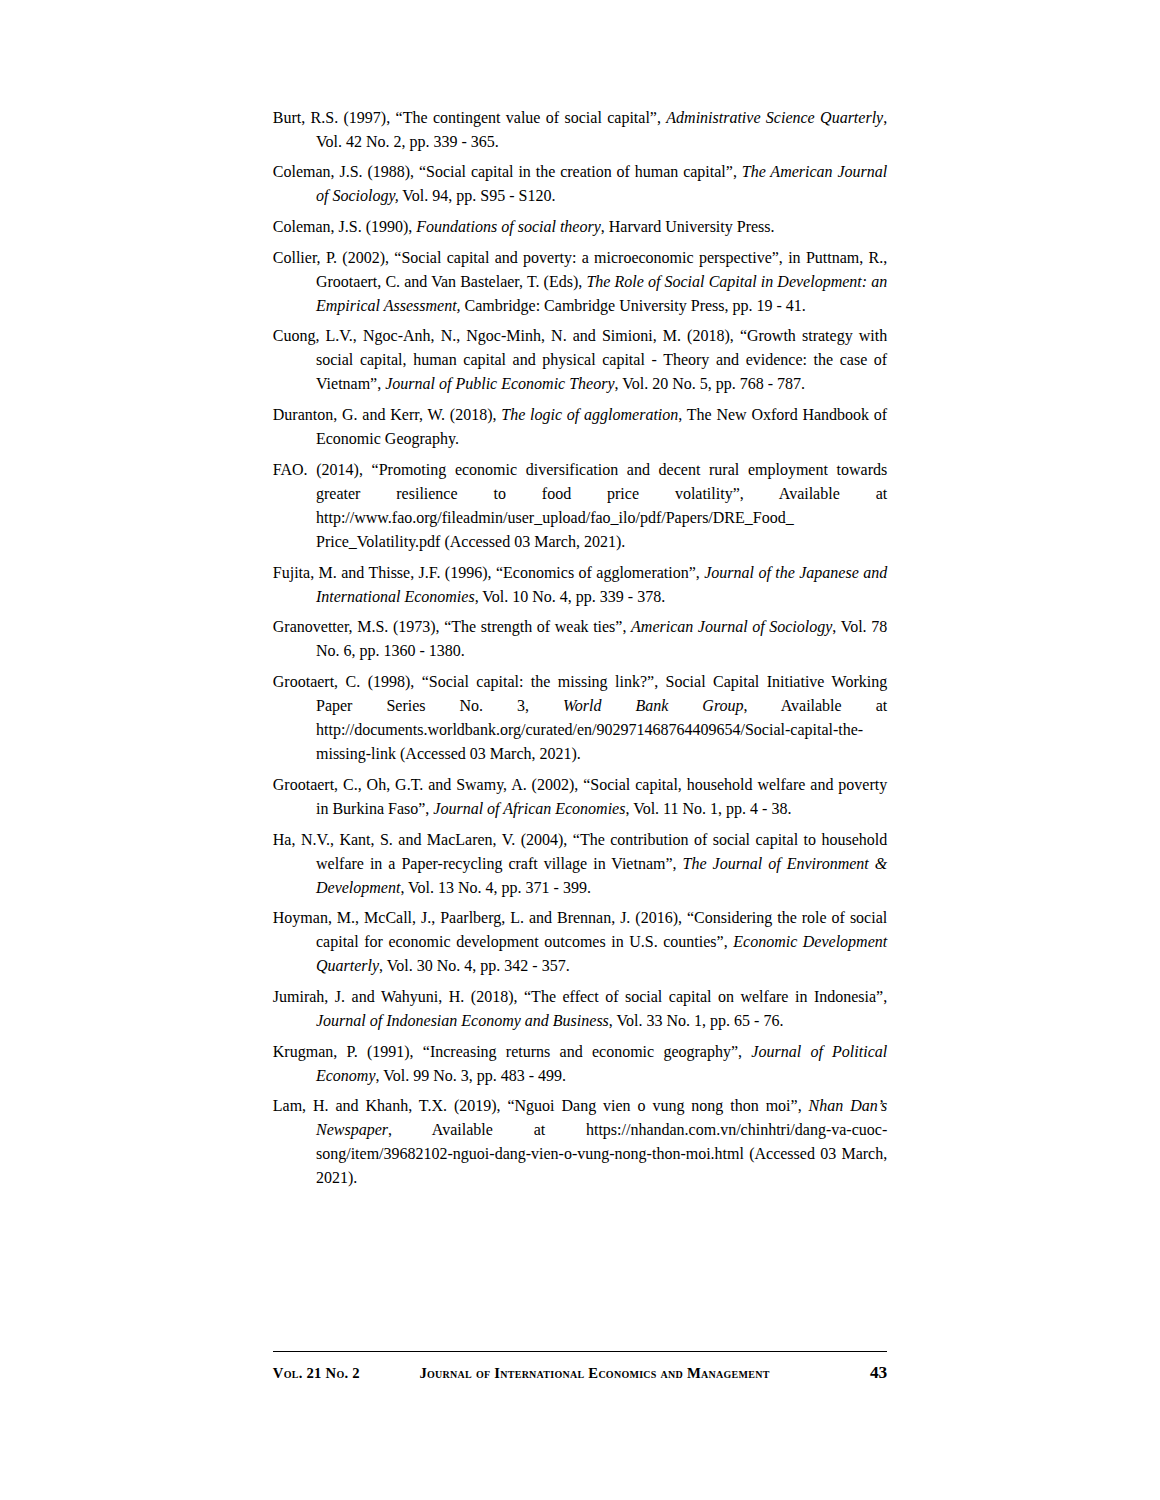Burt, R.S. (1997), “The contingent value of social capital”, Administrative Science Quarterly, Vol. 42 No. 2, pp. 339 - 365.
Coleman, J.S. (1988), “Social capital in the creation of human capital”, The American Journal of Sociology, Vol. 94, pp. S95 - S120.
Coleman, J.S. (1990), Foundations of social theory, Harvard University Press.
Collier, P. (2002), “Social capital and poverty: a microeconomic perspective”, in Puttnam, R., Grootaert, C. and Van Bastelaer, T. (Eds), The Role of Social Capital in Development: an Empirical Assessment, Cambridge: Cambridge University Press, pp. 19 - 41.
Cuong, L.V., Ngoc-Anh, N., Ngoc-Minh, N. and Simioni, M. (2018), “Growth strategy with social capital, human capital and physical capital - Theory and evidence: the case of Vietnam”, Journal of Public Economic Theory, Vol. 20 No. 5, pp. 768 - 787.
Duranton, G. and Kerr, W. (2018), The logic of agglomeration, The New Oxford Handbook of Economic Geography.
FAO. (2014), “Promoting economic diversification and decent rural employment towards greater resilience to food price volatility”, Available at http://www.fao.org/fileadmin/user_upload/fao_ilo/pdf/Papers/DRE_Food_ Price_Volatility.pdf (Accessed 03 March, 2021).
Fujita, M. and Thisse, J.F. (1996), “Economics of agglomeration”, Journal of the Japanese and International Economies, Vol. 10 No. 4, pp. 339 - 378.
Granovetter, M.S. (1973), “The strength of weak ties”, American Journal of Sociology, Vol. 78 No. 6, pp. 1360 - 1380.
Grootaert, C. (1998), “Social capital: the missing link?”, Social Capital Initiative Working Paper Series No. 3, World Bank Group, Available at http://documents.worldbank.org/curated/en/902971468764409654/Social-capital-the-missing-link (Accessed 03 March, 2021).
Grootaert, C., Oh, G.T. and Swamy, A. (2002), “Social capital, household welfare and poverty in Burkina Faso”, Journal of African Economies, Vol. 11 No. 1, pp. 4 - 38.
Ha, N.V., Kant, S. and MacLaren, V. (2004), “The contribution of social capital to household welfare in a Paper-recycling craft village in Vietnam”, The Journal of Environment & Development, Vol. 13 No. 4, pp. 371 - 399.
Hoyman, M., McCall, J., Paarlberg, L. and Brennan, J. (2016), “Considering the role of social capital for economic development outcomes in U.S. counties”, Economic Development Quarterly, Vol. 30 No. 4, pp. 342 - 357.
Jumirah, J. and Wahyuni, H. (2018), “The effect of social capital on welfare in Indonesia”, Journal of Indonesian Economy and Business, Vol. 33 No. 1, pp. 65 - 76.
Krugman, P. (1991), “Increasing returns and economic geography”, Journal of Political Economy, Vol. 99 No. 3, pp. 483 - 499.
Lam, H. and Khanh, T.X. (2019), “Nguoi Dang vien o vung nong thon moi”, Nhan Dan’s Newspaper, Available at https://nhandan.com.vn/chinhtri/dang-va-cuoc-song/item/39682102-nguoi-dang-vien-o-vung-nong-thon-moi.html (Accessed 03 March, 2021).
Vol. 21 No. 2 Journal of International Economics and Management 43